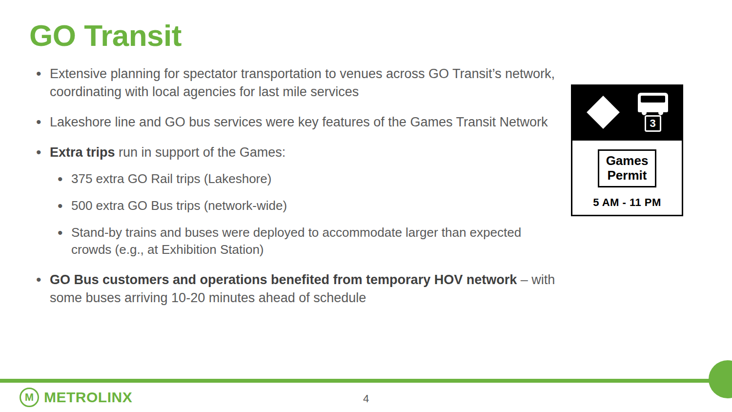GO Transit
Extensive planning for spectator transportation to venues across GO Transit’s network, coordinating with local agencies for last mile services
Lakeshore line and GO bus services were key features of the Games Transit Network
Extra trips run in support of the Games:
375 extra GO Rail trips (Lakeshore)
500 extra GO Bus trips (network-wide)
Stand-by trains and buses were deployed to accommodate larger than expected crowds (e.g., at Exhibition Station)
GO Bus customers and operations benefited from temporary HOV network – with some buses arriving 10-20 minutes ahead of schedule
3
Games
Permit
5 AM - 11 PM
M
METROLINX
4